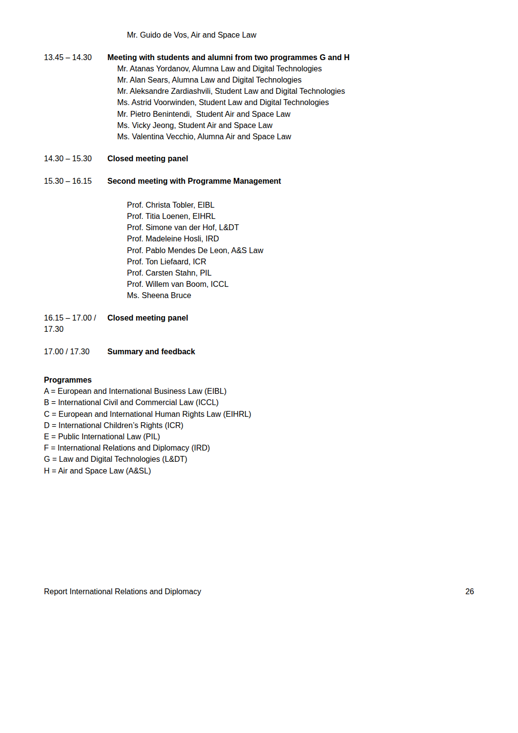Mr. Guido de Vos, Air and Space Law
13.45 – 14.30
Meeting with students and alumni from two programmes G and H
Mr. Atanas Yordanov, Alumna Law and Digital Technologies
Mr. Alan Sears, Alumna Law and Digital Technologies
Mr. Aleksandre Zardiashvili, Student Law and Digital Technologies
Ms. Astrid Voorwinden, Student Law and Digital Technologies
Mr. Pietro Benintendi, Student Air and Space Law
Ms. Vicky Jeong, Student Air and Space Law
Ms. Valentina Vecchio, Alumna Air and Space Law
14.30 – 15.30
Closed meeting panel
15.30 – 16.15
Second meeting with Programme Management
Prof. Christa Tobler, EIBL
Prof. Titia Loenen, EIHRL
Prof. Simone van der Hof, L&DT
Prof. Madeleine Hosli, IRD
Prof. Pablo Mendes De Leon, A&S Law
Prof. Ton Liefaard, ICR
Prof. Carsten Stahn, PIL
Prof. Willem van Boom, ICCL
Ms. Sheena Bruce
16.15 – 17.00 / 17.30
Closed meeting panel
17.00 / 17.30
Summary and feedback
Programmes
A = European and International Business Law (EIBL)
B = International Civil and Commercial Law (ICCL)
C = European and International Human Rights Law (EIHRL)
D = International Children’s Rights (ICR)
E = Public International Law (PIL)
F = International Relations and Diplomacy (IRD)
G = Law and Digital Technologies (L&DT)
H = Air and Space Law (A&SL)
Report International Relations and Diplomacy
26